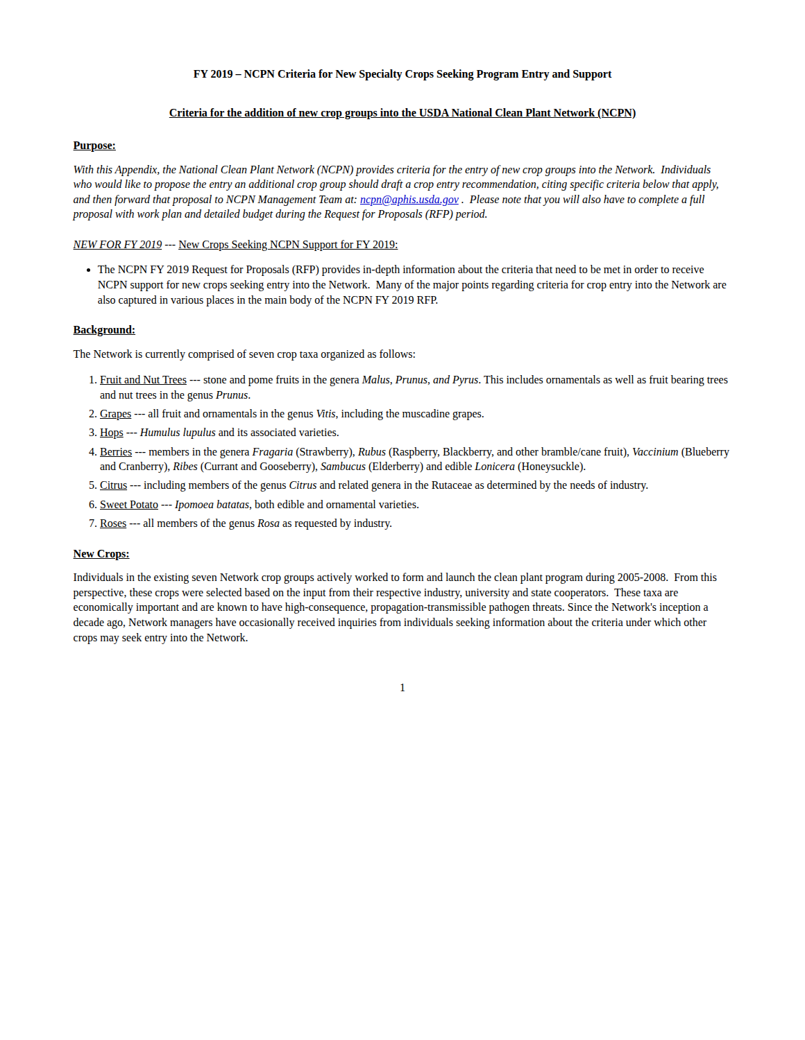FY 2019 – NCPN Criteria for New Specialty Crops Seeking Program Entry and Support
Criteria for the addition of new crop groups into the USDA National Clean Plant Network (NCPN)
Purpose:
With this Appendix, the National Clean Plant Network (NCPN) provides criteria for the entry of new crop groups into the Network. Individuals who would like to propose the entry an additional crop group should draft a crop entry recommendation, citing specific criteria below that apply, and then forward that proposal to NCPN Management Team at: ncpn@aphis.usda.gov . Please note that you will also have to complete a full proposal with work plan and detailed budget during the Request for Proposals (RFP) period.
NEW FOR FY 2019 --- New Crops Seeking NCPN Support for FY 2019:
The NCPN FY 2019 Request for Proposals (RFP) provides in-depth information about the criteria that need to be met in order to receive NCPN support for new crops seeking entry into the Network. Many of the major points regarding criteria for crop entry into the Network are also captured in various places in the main body of the NCPN FY 2019 RFP.
Background:
The Network is currently comprised of seven crop taxa organized as follows:
Fruit and Nut Trees --- stone and pome fruits in the genera Malus, Prunus, and Pyrus. This includes ornamentals as well as fruit bearing trees and nut trees in the genus Prunus.
Grapes --- all fruit and ornamentals in the genus Vitis, including the muscadine grapes.
Hops --- Humulus lupulus and its associated varieties.
Berries --- members in the genera Fragaria (Strawberry), Rubus (Raspberry, Blackberry, and other bramble/cane fruit), Vaccinium (Blueberry and Cranberry), Ribes (Currant and Gooseberry), Sambucus (Elderberry) and edible Lonicera (Honeysuckle).
Citrus --- including members of the genus Citrus and related genera in the Rutaceae as determined by the needs of industry.
Sweet Potato --- Ipomoea batatas, both edible and ornamental varieties.
Roses --- all members of the genus Rosa as requested by industry.
New Crops:
Individuals in the existing seven Network crop groups actively worked to form and launch the clean plant program during 2005-2008. From this perspective, these crops were selected based on the input from their respective industry, university and state cooperators. These taxa are economically important and are known to have high-consequence, propagation-transmissible pathogen threats. Since the Network's inception a decade ago, Network managers have occasionally received inquiries from individuals seeking information about the criteria under which other crops may seek entry into the Network.
1